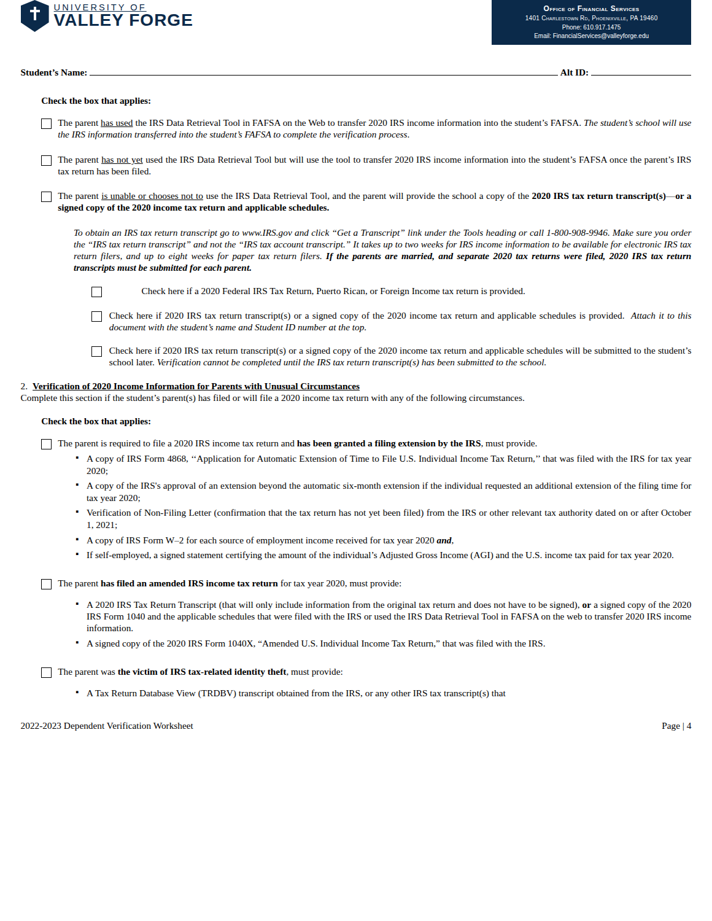UNIVERSITY OF VALLEY FORGE
Office of Financial Services
1401 Charlestown Rd, Phoenixville, PA 19460
Phone: 610.917.1475
Email: FinancialServices@valleyforge.edu
Student’s Name: Alt ID:
Check the box that applies:
The parent has used the IRS Data Retrieval Tool in FAFSA on the Web to transfer 2020 IRS income information into the student’s FAFSA. The student’s school will use the IRS information transferred into the student’s FAFSA to complete the verification process.
The parent has not yet used the IRS Data Retrieval Tool but will use the tool to transfer 2020 IRS income information into the student’s FAFSA once the parent’s IRS tax return has been filed.
The parent is unable or chooses not to use the IRS Data Retrieval Tool, and the parent will provide the school a copy of the 2020 IRS tax return transcript(s)—or a signed copy of the 2020 income tax return and applicable schedules.
To obtain an IRS tax return transcript go to www.IRS.gov and click “Get a Transcript” link under the Tools heading or call 1-800-908-9946. Make sure you order the “IRS tax return transcript” and not the “IRS tax account transcript.” It takes up to two weeks for IRS income information to be available for electronic IRS tax return filers, and up to eight weeks for paper tax return filers. If the parents are married, and separate 2020 tax returns were filed, 2020 IRS tax return transcripts must be submitted for each parent.
Check here if a 2020 Federal IRS Tax Return, Puerto Rican, or Foreign Income tax return is provided.
Check here if 2020 IRS tax return transcript(s) or a signed copy of the 2020 income tax return and applicable schedules is provided. Attach it to this document with the student’s name and Student ID number at the top.
Check here if 2020 IRS tax return transcript(s) or a signed copy of the 2020 income tax return and applicable schedules will be submitted to the student’s school later. Verification cannot be completed until the IRS tax return transcript(s) has been submitted to the school.
2. Verification of 2020 Income Information for Parents with Unusual Circumstances
Complete this section if the student’s parent(s) has filed or will file a 2020 income tax return with any of the following circumstances.
Check the box that applies:
The parent is required to file a 2020 IRS income tax return and has been granted a filing extension by the IRS, must provide.
A copy of IRS Form 4868, ‘‘Application for Automatic Extension of Time to File U.S. Individual Income Tax Return,’’ that was filed with the IRS for tax year 2020;
A copy of the IRS's approval of an extension beyond the automatic six-month extension if the individual requested an additional extension of the filing time for tax year 2020;
Verification of Non-Filing Letter (confirmation that the tax return has not yet been filed) from the IRS or other relevant tax authority dated on or after October 1, 2021;
A copy of IRS Form W–2 for each source of employment income received for tax year 2020 and,
If self-employed, a signed statement certifying the amount of the individual’s Adjusted Gross Income (AGI) and the U.S. income tax paid for tax year 2020.
The parent has filed an amended IRS income tax return for tax year 2020, must provide:
A 2020 IRS Tax Return Transcript (that will only include information from the original tax return and does not have to be signed), or a signed copy of the 2020 IRS Form 1040 and the applicable schedules that were filed with the IRS or used the IRS Data Retrieval Tool in FAFSA on the web to transfer 2020 IRS income information.
A signed copy of the 2020 IRS Form 1040X, “Amended U.S. Individual Income Tax Return,” that was filed with the IRS.
The parent was the victim of IRS tax-related identity theft, must provide:
A Tax Return Database View (TRDBV) transcript obtained from the IRS, or any other IRS tax transcript(s) that
2022-2023 Dependent Verification Worksheet Page | 4